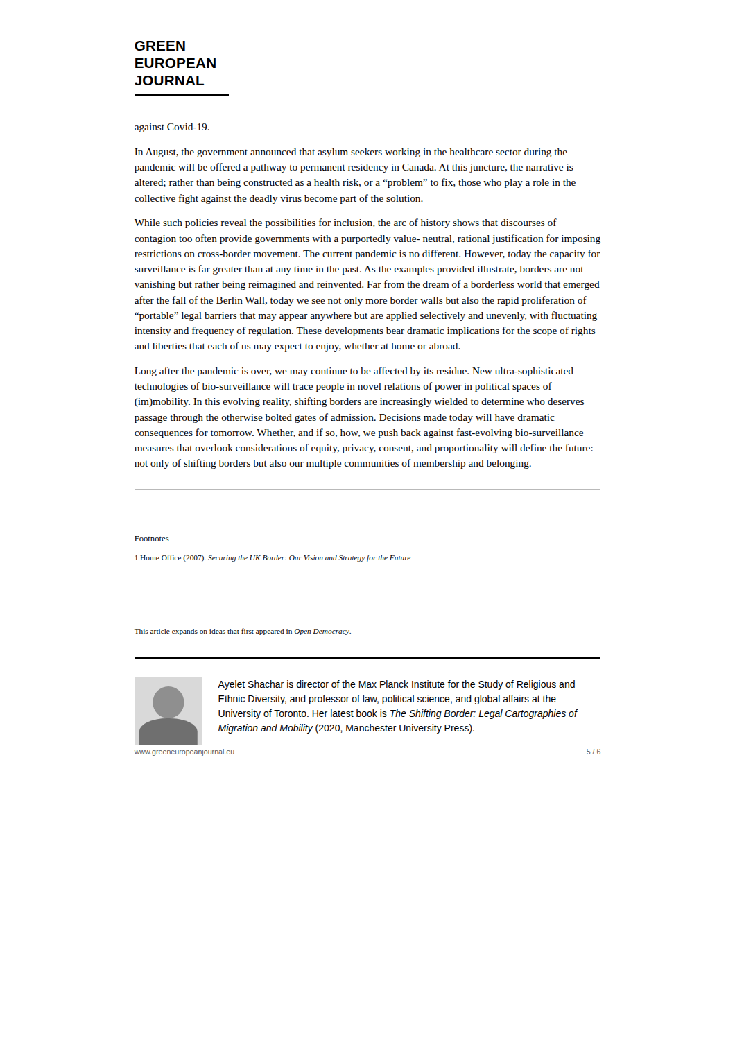Green
European
Journal
against Covid-19.
In August, the government announced that asylum seekers working in the healthcare sector during the pandemic will be offered a pathway to permanent residency in Canada. At this juncture, the narrative is altered; rather than being constructed as a health risk, or a “problem” to fix, those who play a role in the collective fight against the deadly virus become part of the solution.
While such policies reveal the possibilities for inclusion, the arc of history shows that discourses of contagion too often provide governments with a purportedly value- neutral, rational justification for imposing restrictions on cross-border movement. The current pandemic is no different. However, today the capacity for surveillance is far greater than at any time in the past. As the examples provided illustrate, borders are not vanishing but rather being reimagined and reinvented. Far from the dream of a borderless world that emerged after the fall of the Berlin Wall, today we see not only more border walls but also the rapid proliferation of “portable” legal barriers that may appear anywhere but are applied selectively and unevenly, with fluctuating intensity and frequency of regulation. These developments bear dramatic implications for the scope of rights and liberties that each of us may expect to enjoy, whether at home or abroad.
Long after the pandemic is over, we may continue to be affected by its residue. New ultra-sophisticated technologies of bio-surveillance will trace people in novel relations of power in political spaces of (im)mobility. In this evolving reality, shifting borders are increasingly wielded to determine who deserves passage through the otherwise bolted gates of admission. Decisions made today will have dramatic consequences for tomorrow. Whether, and if so, how, we push back against fast-evolving bio-surveillance measures that overlook considerations of equity, privacy, consent, and proportionality will define the future: not only of shifting borders but also our multiple communities of membership and belonging.
Footnotes
1 Home Office (2007). Securing the UK Border: Our Vision and Strategy for the Future
This article expands on ideas that first appeared in Open Democracy.
Ayelet Shachar is director of the Max Planck Institute for the Study of Religious and Ethnic Diversity, and professor of law, political science, and global affairs at the University of Toronto. Her latest book is The Shifting Border: Legal Cartographies of Migration and Mobility (2020, Manchester University Press).
www.greeneuropeanjournal.eu 5 / 6